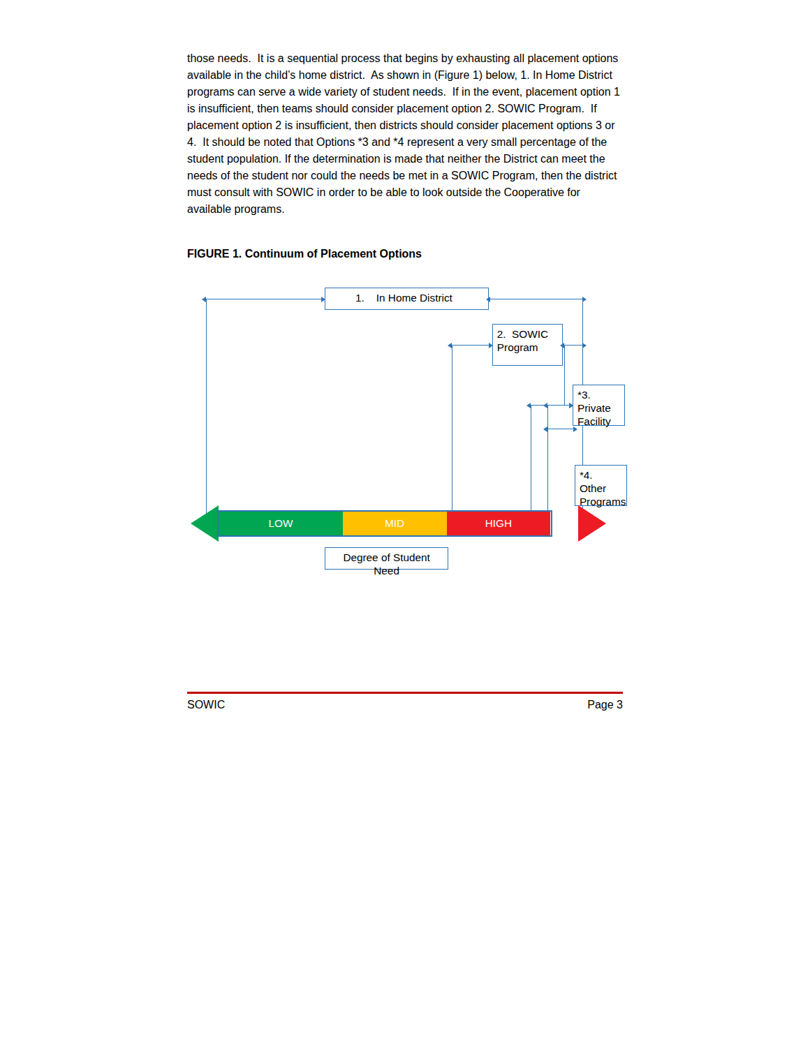those needs. It is a sequential process that begins by exhausting all placement options available in the child’s home district. As shown in (Figure 1) below, 1. In Home District programs can serve a wide variety of student needs. If in the event, placement option 1 is insufficient, then teams should consider placement option 2. SOWIC Program. If placement option 2 is insufficient, then districts should consider placement options 3 or 4. It should be noted that Options *3 and *4 represent a very small percentage of the student population. If the determination is made that neither the District can meet the needs of the student nor could the needs be met in a SOWIC Program, then the district must consult with SOWIC in order to be able to look outside the Cooperative for available programs.
FIGURE 1. Continuum of Placement Options
1. In Home District
2. SOWIC Program
*3. Private Facility
*4. Other Programs
LOW
MID
HIGH
Degree of Student Need
SOWIC Page 3